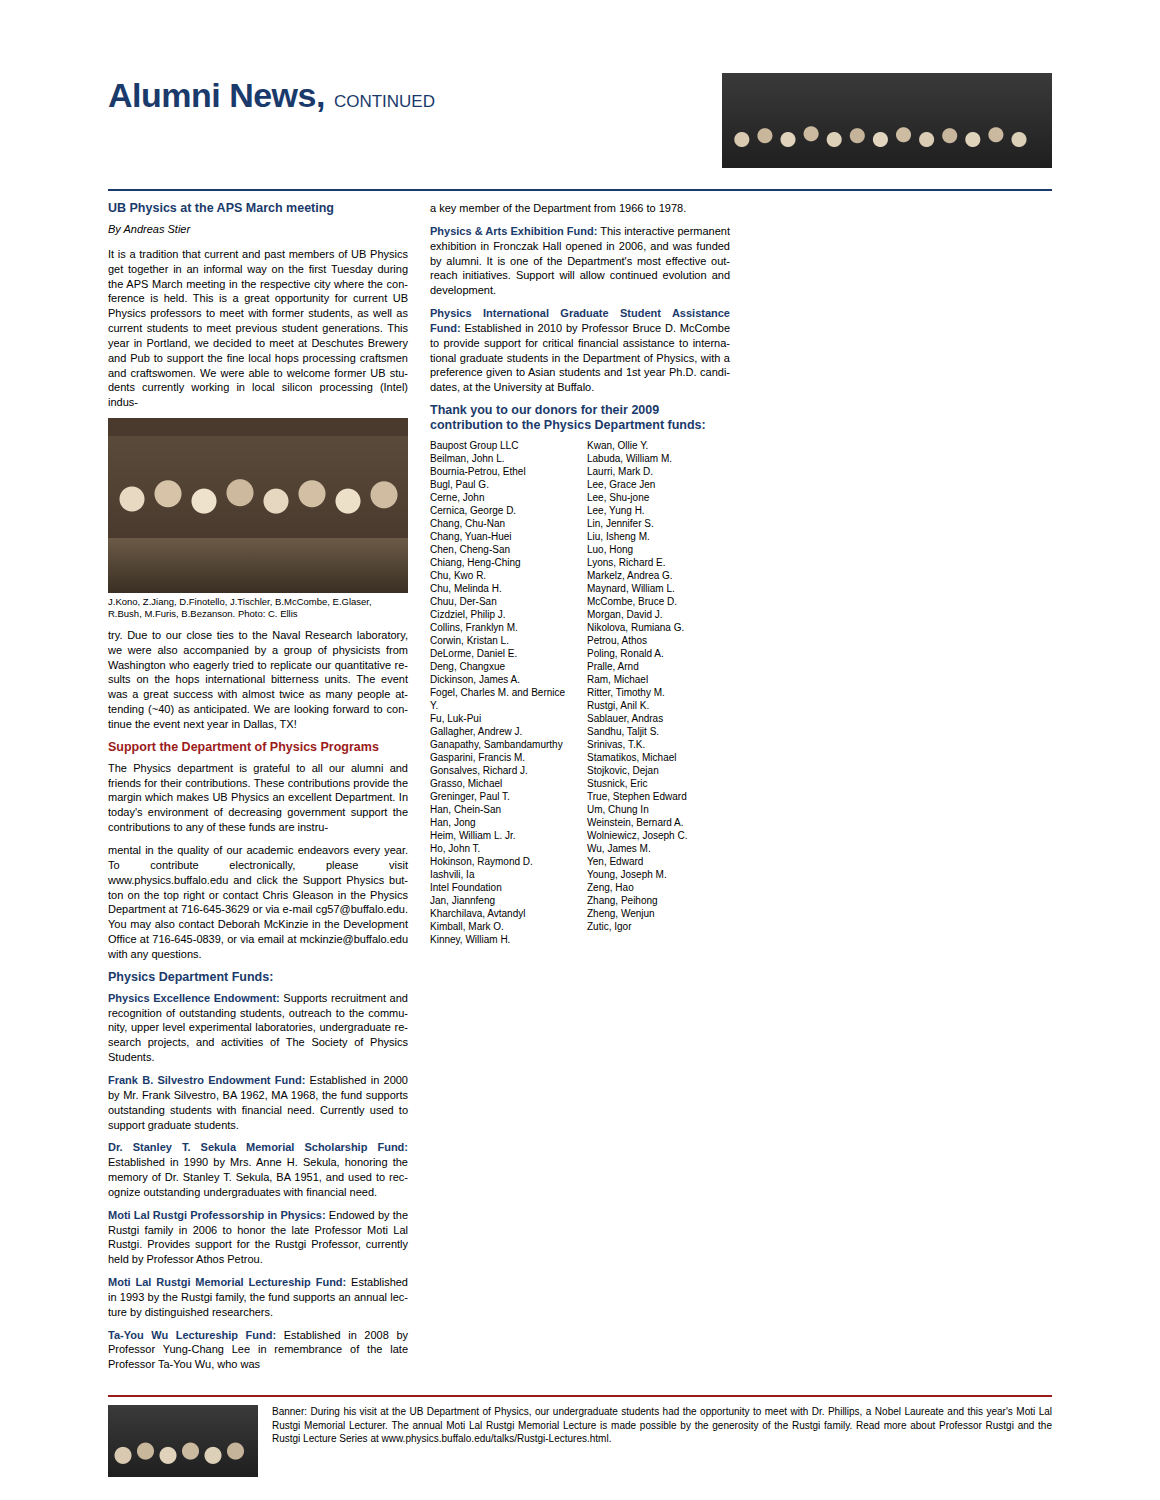Alumni News, CONTINUED
UB Physics at the APS March meeting
By Andreas Stier
It is a tradition that current and past members of UB Physics get together in an informal way on the first Tuesday during the APS March meeting in the respective city where the conference is held. This is a great opportunity for current UB Physics professors to meet with former students, as well as current students to meet previous student generations. This year in Portland, we decided to meet at Deschutes Brewery and Pub to support the fine local hops processing craftsmen and craftswomen. We were able to welcome former UB students currently working in local silicon processing (Intel) indus-
J.Kono, Z.Jiang, D.Finotello, J.Tischler, B.McCombe, E.Glaser, R.Bush, M.Furis, B.Bezanson. Photo: C. Ellis
try. Due to our close ties to the Naval Research laboratory, we were also accompanied by a group of physicists from Washington who eagerly tried to replicate our quantitative results on the hops international bitterness units. The event was a great success with almost twice as many people attending (~40) as anticipated. We are looking forward to continue the event next year in Dallas, TX!
Support the Department of Physics Programs
The Physics department is grateful to all our alumni and friends for their contributions. These contributions provide the margin which makes UB Physics an excellent Department. In today's environment of decreasing government support the contributions to any of these funds are instru-
mental in the quality of our academic endeavors every year. To contribute electronically, please visit www.physics.buffalo.edu and click the Support Physics button on the top right or contact Chris Gleason in the Physics Department at 716-645-3629 or via e-mail cg57@buffalo.edu. You may also contact Deborah McKinzie in the Development Office at 716-645-0839, or via email at mckinzie@buffalo.edu with any questions.
Physics Department Funds:
Physics Excellence Endowment: Supports recruitment and recognition of outstanding students, outreach to the community, upper level experimental laboratories, undergraduate research projects, and activities of The Society of Physics Students.
Frank B. Silvestro Endowment Fund: Established in 2000 by Mr. Frank Silvestro, BA 1962, MA 1968, the fund supports outstanding students with financial need. Currently used to support graduate students.
Dr. Stanley T. Sekula Memorial Scholarship Fund: Established in 1990 by Mrs. Anne H. Sekula, honoring the memory of Dr. Stanley T. Sekula, BA 1951, and used to recognize outstanding undergraduates with financial need.
Moti Lal Rustgi Professorship in Physics: Endowed by the Rustgi family in 2006 to honor the late Professor Moti Lal Rustgi. Provides support for the Rustgi Professor, currently held by Professor Athos Petrou.
Moti Lal Rustgi Memorial Lectureship Fund: Established in 1993 by the Rustgi family, the fund supports an annual lecture by distinguished researchers.
Ta-You Wu Lectureship Fund: Established in 2008 by Professor Yung-Chang Lee in remembrance of the late Professor Ta-You Wu, who was
a key member of the Department from 1966 to 1978.
Physics & Arts Exhibition Fund: This interactive permanent exhibition in Fronczak Hall opened in 2006, and was funded by alumni. It is one of the Department's most effective outreach initiatives. Support will allow continued evolution and development.
Physics International Graduate Student Assistance Fund: Established in 2010 by Professor Bruce D. McCombe to provide support for critical financial assistance to international graduate students in the Department of Physics, with a preference given to Asian students and 1st year Ph.D. candidates, at the University at Buffalo.
Thank you to our donors for their 2009 contribution to the Physics Department funds:
Baupost Group LLC
Beilman, John L.
Bournia-Petrou, Ethel
Bugl, Paul G.
Cerne, John
Cernica, George D.
Chang, Chu-Nan
Chang, Yuan-Huei
Chen, Cheng-San
Chiang, Heng-Ching
Chu, Kwo R.
Chu, Melinda H.
Chuu, Der-San
Cizdziel, Philip J.
Collins, Franklyn M.
Corwin, Kristan L.
DeLorme, Daniel E.
Deng, Changxue
Dickinson, James A.
Fogel, Charles M. and Bernice Y.
Fu, Luk-Pui
Gallagher, Andrew J.
Ganapathy, Sambandamurthy
Gasparini, Francis M.
Gonsalves, Richard J.
Grasso, Michael
Greninger, Paul T.
Han, Chein-San
Han, Jong
Heim, William L. Jr.
Ho, John T.
Hokinson, Raymond D.
Iashvili, Ia
Intel Foundation
Jan, Jiannfeng
Kharchilava, Avtandyl
Kimball, Mark O.
Kinney, William H.
Kwan, Ollie Y.
Labuda, William M.
Laurri, Mark D.
Lee, Grace Jen
Lee, Shu-jone
Lee, Yung H.
Lin, Jennifer S.
Liu, Isheng M.
Luo, Hong
Lyons, Richard E.
Markelz, Andrea G.
Maynard, William L.
McCombe, Bruce D.
Morgan, David J.
Nikolova, Rumiana G.
Petrou, Athos
Poling, Ronald A.
Pralle, Arnd
Ram, Michael
Ritter, Timothy M.
Rustgi, Anil K.
Sablauer, Andras
Sandhu, Taljit S.
Srinivas, T.K.
Stamatikos, Michael
Stojkovic, Dejan
Stusnick, Eric
True, Stephen Edward
Um, Chung In
Weinstein, Bernard A.
Wolniewicz, Joseph C.
Wu, James M.
Yen, Edward
Young, Joseph M.
Zeng, Hao
Zhang, Peihong
Zheng, Wenjun
Zutic, Igor
Banner: During his visit at the UB Department of Physics, our undergraduate students had the opportunity to meet with Dr. Phillips, a Nobel Laureate and this year's Moti Lal Rustgi Memorial Lecturer. The annual Moti Lal Rustgi Memorial Lecture is made possible by the generosity of the Rustgi family. Read more about Professor Rustgi and the Rustgi Lecture Series at www.physics.buffalo.edu/talks/Rustgi-Lectures.html.